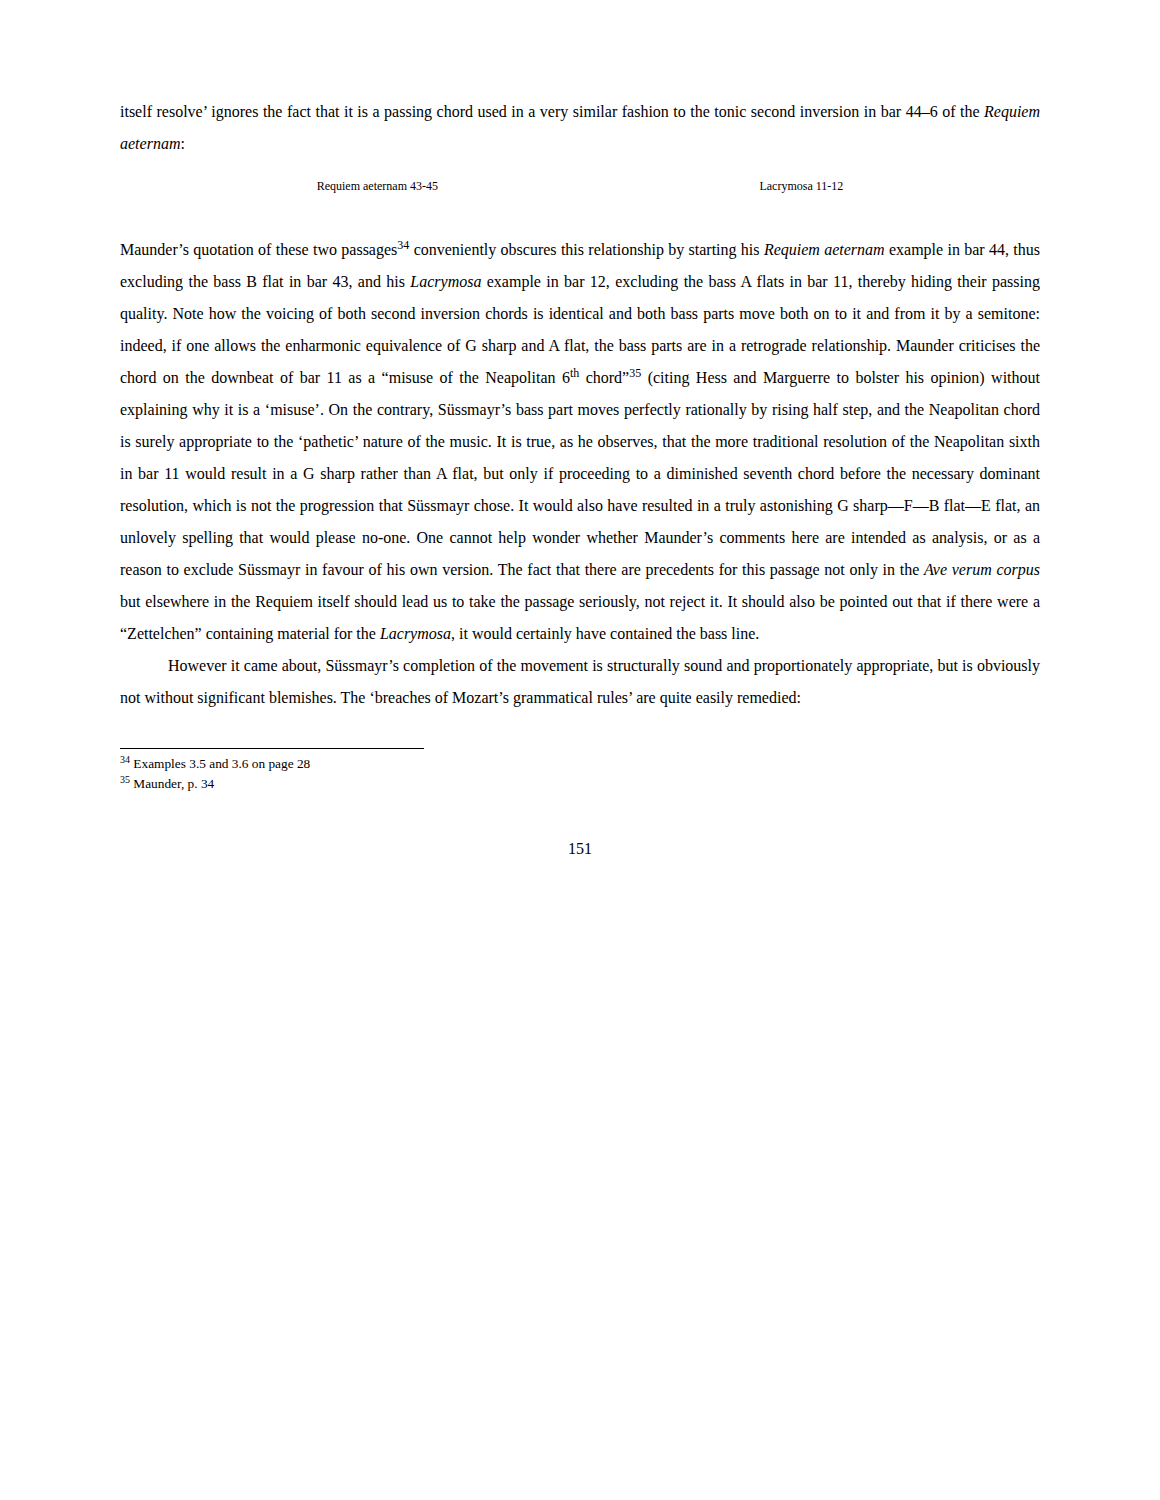itself resolve’ ignores the fact that it is a passing chord used in a very similar fashion to the tonic second inversion in bar 44–6 of the Requiem aeternam:
Requiem aeternam 43-45 Lacrymosa 11-12
Maunder’s quotation of these two passages34 conveniently obscures this relationship by starting his Requiem aeternam example in bar 44, thus excluding the bass B flat in bar 43, and his Lacrymosa example in bar 12, excluding the bass A flats in bar 11, thereby hiding their passing quality. Note how the voicing of both second inversion chords is identical and both bass parts move both on to it and from it by a semitone: indeed, if one allows the enharmonic equivalence of G sharp and A flat, the bass parts are in a retrograde relationship. Maunder criticises the chord on the downbeat of bar 11 as a “misuse of the Neapolitan 6th chord”35 (citing Hess and Marguerre to bolster his opinion) without explaining why it is a ‘misuse’. On the contrary, Süssmayr’s bass part moves perfectly rationally by rising half step, and the Neapolitan chord is surely appropriate to the ‘pathetic’ nature of the music. It is true, as he observes, that the more traditional resolution of the Neapolitan sixth in bar 11 would result in a G sharp rather than A flat, but only if proceeding to a diminished seventh chord before the necessary dominant resolution, which is not the progression that Süssmayr chose. It would also have resulted in a truly astonishing G sharp—F—B flat—E flat, an unlovely spelling that would please no-one. One cannot help wonder whether Maunder’s comments here are intended as analysis, or as a reason to exclude Süssmayr in favour of his own version. The fact that there are precedents for this passage not only in the Ave verum corpus but elsewhere in the Requiem itself should lead us to take the passage seriously, not reject it. It should also be pointed out that if there were a “Zettelchen” containing material for the Lacrymosa, it would certainly have contained the bass line.
However it came about, Süssmayr’s completion of the movement is structurally sound and proportionately appropriate, but is obviously not without significant blemishes. The ‘breaches of Mozart’s grammatical rules’ are quite easily remedied:
34 Examples 3.5 and 3.6 on page 28
35 Maunder, p. 34
151